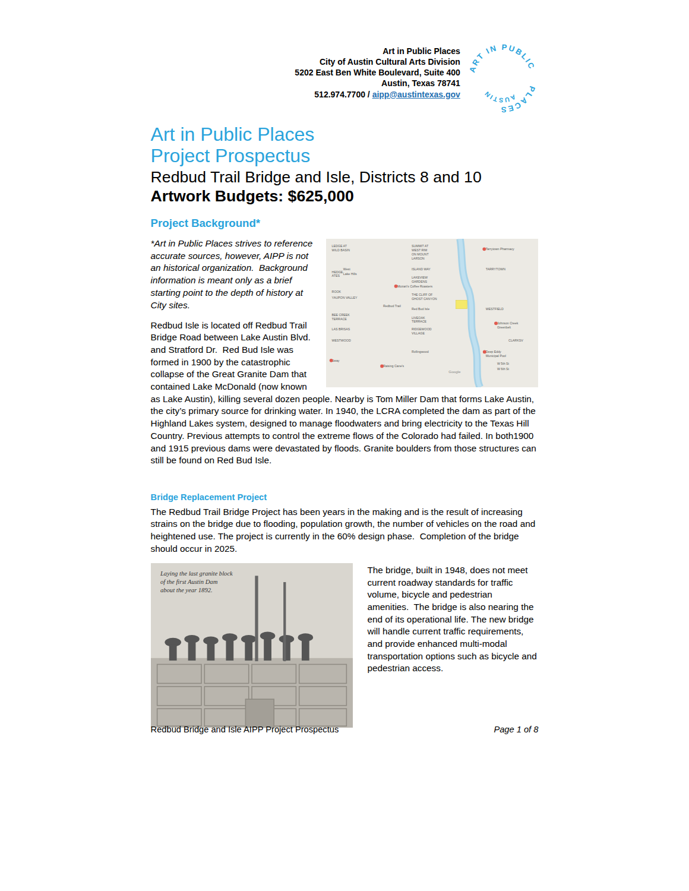Art in Public Places
City of Austin Cultural Arts Division
5202 East Ben White Boulevard, Suite 400
Austin, Texas 78741
512.974.7700 / aipp@austintexas.gov
ART IN PUBLIC PLACES AUSTIN
Art in Public PlacesProject Prospectus
Redbud Trail Bridge and Isle, Districts 8 and 10
Artwork Budgets: $625,000
Project Background*
*Art in Public Places strives to reference accurate sources, however, AIPP is not an historical organization. Background information is meant only as a brief starting point to the depth of history at City sites.
Redbud Isle is located off Redbud Trail Bridge Road between Lake Austin Blvd. and Stratford Dr. Red Bud Isle was formed in 1900 by the catastrophic collapse of the Great Granite Dam that contained Lake McDonald (now known as Lake Austin), killing several dozen people. Nearby is Tom Miller Dam that forms Lake Austin, the city’s primary source for drinking water. In 1940, the LCRA completed the dam as part of the Highland Lakes system, designed to manage floodwaters and bring electricity to the Texas Hill Country. Previous attempts to control the extreme flows of the Colorado had failed. In both1900 and 1915 previous dams were devastated by floods. Granite boulders from those structures can still be found on Red Bud Isle.
Bridge Replacement Project
The Redbud Trail Bridge Project has been years in the making and is the result of increasing strains on the bridge due to flooding, population growth, the number of vehicles on the road and heightened use. The project is currently in the 60% design phase. Completion of the bridge should occur in 2025.
The bridge, built in 1948, does not meet current roadway standards for traffic volume, bicycle and pedestrian amenities. The bridge is also nearing the end of its operational life. The new bridge will handle current traffic requirements, and provide enhanced multi-modal transportation options such as bicycle and pedestrian access.
Redbud Bridge and Isle AIPP Project Prospectus
Page 1 of 8